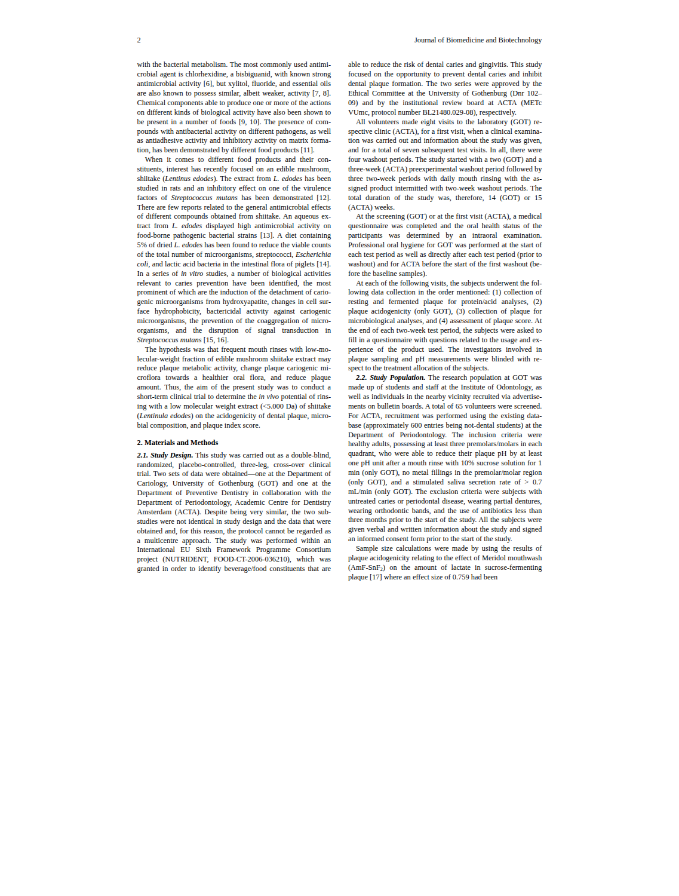2 Journal of Biomedicine and Biotechnology
with the bacterial metabolism. The most commonly used antimicrobial agent is chlorhexidine, a bisbiguanid, with known strong antimicrobial activity [6], but xylitol, fluoride, and essential oils are also known to possess similar, albeit weaker, activity [7, 8]. Chemical components able to produce one or more of the actions on different kinds of biological activity have also been shown to be present in a number of foods [9, 10]. The presence of compounds with antibacterial activity on different pathogens, as well as antiadhesive activity and inhibitory activity on matrix formation, has been demonstrated by different food products [11].
When it comes to different food products and their constituents, interest has recently focused on an edible mushroom, shiitake (Lentinus edodes). The extract from L. edodes has been studied in rats and an inhibitory effect on one of the virulence factors of Streptococcus mutans has been demonstrated [12]. There are few reports related to the general antimicrobial effects of different compounds obtained from shiitake. An aqueous extract from L. edodes displayed high antimicrobial activity on food-borne pathogenic bacterial strains [13]. A diet containing 5% of dried L. edodes has been found to reduce the viable counts of the total number of microorganisms, streptococci, Escherichia coli, and lactic acid bacteria in the intestinal flora of piglets [14]. In a series of in vitro studies, a number of biological activities relevant to caries prevention have been identified, the most prominent of which are the induction of the detachment of cariogenic microorganisms from hydroxyapatite, changes in cell surface hydrophobicity, bactericidal activity against cariogenic microorganisms, the prevention of the coaggregation of microorganisms, and the disruption of signal transduction in Streptococcus mutans [15, 16].
The hypothesis was that frequent mouth rinses with low-molecular-weight fraction of edible mushroom shiitake extract may reduce plaque metabolic activity, change plaque cariogenic microflora towards a healthier oral flora, and reduce plaque amount. Thus, the aim of the present study was to conduct a short-term clinical trial to determine the in vivo potential of rinsing with a low molecular weight extract (<5.000 Da) of shiitake (Lentinula edodes) on the acidogenicity of dental plaque, microbial composition, and plaque index score.
2. Materials and Methods
2.1. Study Design. This study was carried out as a double-blind, randomized, placebo-controlled, three-leg, cross-over clinical trial. Two sets of data were obtained—one at the Department of Cariology, University of Gothenburg (GOT) and one at the Department of Preventive Dentistry in collaboration with the Department of Periodontology, Academic Centre for Dentistry Amsterdam (ACTA). Despite being very similar, the two substudies were not identical in study design and the data that were obtained and, for this reason, the protocol cannot be regarded as a multicentre approach. The study was performed within an International EU Sixth Framework Programme Consortium project (NUTRIDENT, FOOD-CT-2006-036210), which was granted in order to identify beverage/food constituents that are able to reduce the risk of dental caries and gingivitis. This study focused on the opportunity to prevent dental caries and inhibit dental plaque formation. The two series were approved by the Ethical Committee at the University of Gothenburg (Dnr 102–09) and by the institutional review board at ACTA (METc VUmc, protocol number BL21480.029-08), respectively.
All volunteers made eight visits to the laboratory (GOT) respective clinic (ACTA), for a first visit, when a clinical examination was carried out and information about the study was given, and for a total of seven subsequent test visits. In all, there were four washout periods. The study started with a two (GOT) and a three-week (ACTA) preexperimental washout period followed by three two-week periods with daily mouth rinsing with the assigned product intermitted with two-week washout periods. The total duration of the study was, therefore, 14 (GOT) or 15 (ACTA) weeks.
At the screening (GOT) or at the first visit (ACTA), a medical questionnaire was completed and the oral health status of the participants was determined by an intraoral examination. Professional oral hygiene for GOT was performed at the start of each test period as well as directly after each test period (prior to washout) and for ACTA before the start of the first washout (before the baseline samples).
At each of the following visits, the subjects underwent the following data collection in the order mentioned: (1) collection of resting and fermented plaque for protein/acid analyses, (2) plaque acidogenicity (only GOT), (3) collection of plaque for microbiological analyses, and (4) assessment of plaque score. At the end of each two-week test period, the subjects were asked to fill in a questionnaire with questions related to the usage and experience of the product used. The investigators involved in plaque sampling and pH measurements were blinded with respect to the treatment allocation of the subjects.
2.2. Study Population. The research population at GOT was made up of students and staff at the Institute of Odontology, as well as individuals in the nearby vicinity recruited via advertisements on bulletin boards. A total of 65 volunteers were screened. For ACTA, recruitment was performed using the existing database (approximately 600 entries being not-dental students) at the Department of Periodontology. The inclusion criteria were healthy adults, possessing at least three premolars/molars in each quadrant, who were able to reduce their plaque pH by at least one pH unit after a mouth rinse with 10% sucrose solution for 1 min (only GOT), no metal fillings in the premolar/molar region (only GOT), and a stimulated saliva secretion rate of > 0.7 mL/min (only GOT). The exclusion criteria were subjects with untreated caries or periodontal disease, wearing partial dentures, wearing orthodontic bands, and the use of antibiotics less than three months prior to the start of the study. All the subjects were given verbal and written information about the study and signed an informed consent form prior to the start of the study.
Sample size calculations were made by using the results of plaque acidogenicity relating to the effect of Meridol mouthwash (AmF-SnF2) on the amount of lactate in sucrose-fermenting plaque [17] where an effect size of 0.759 had been